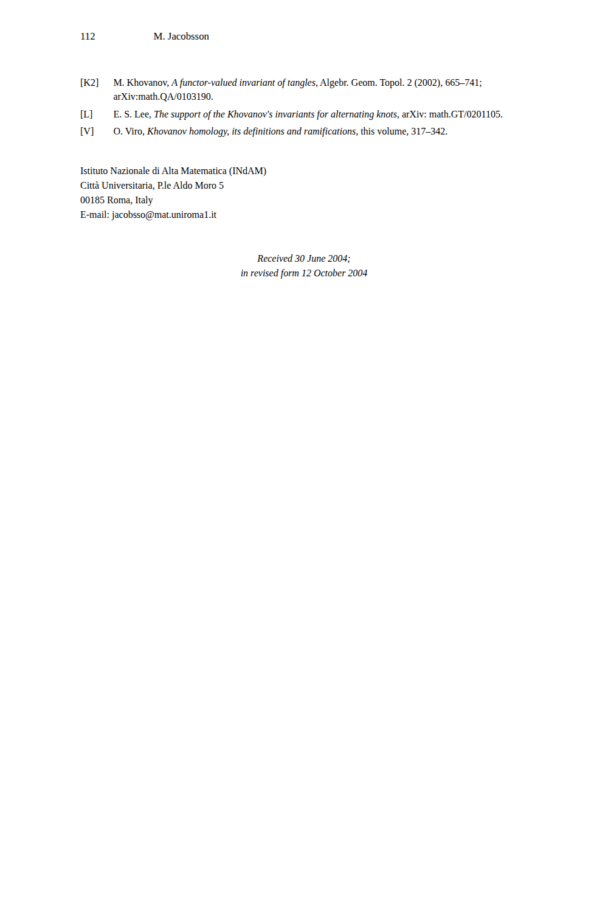112 M. Jacobsson
[K2]
M. Khovanov, A functor-valued invariant of tangles, Algebr. Geom. Topol. 2 (2002), 665–741; arXiv:math.QA/0103190.
[L]
E. S. Lee, The support of the Khovanov's invariants for alternating knots, arXiv: math.GT/0201105.
[V]
O. Viro, Khovanov homology, its definitions and ramifications, this volume, 317–342.
Istituto Nazionale di Alta Matematica (INdAM)
Città Universitaria, P.le Aldo Moro 5
00185 Roma, Italy
E-mail: jacobsso@mat.uniroma1.it
Received 30 June 2004;
in revised form 12 October 2004